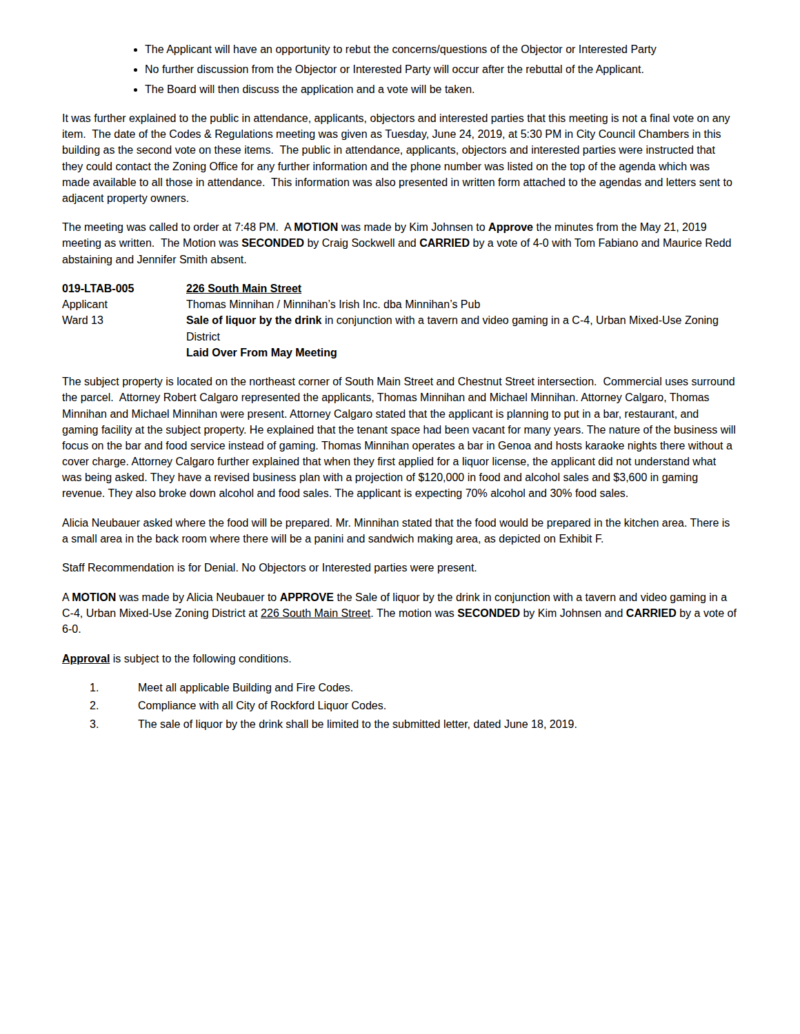The Applicant will have an opportunity to rebut the concerns/questions of the Objector or Interested Party
No further discussion from the Objector or Interested Party will occur after the rebuttal of the Applicant.
The Board will then discuss the application and a vote will be taken.
It was further explained to the public in attendance, applicants, objectors and interested parties that this meeting is not a final vote on any item. The date of the Codes & Regulations meeting was given as Tuesday, June 24, 2019, at 5:30 PM in City Council Chambers in this building as the second vote on these items. The public in attendance, applicants, objectors and interested parties were instructed that they could contact the Zoning Office for any further information and the phone number was listed on the top of the agenda which was made available to all those in attendance. This information was also presented in written form attached to the agendas and letters sent to adjacent property owners.
The meeting was called to order at 7:48 PM. A MOTION was made by Kim Johnsen to Approve the minutes from the May 21, 2019 meeting as written. The Motion was SECONDED by Craig Sockwell and CARRIED by a vote of 4-0 with Tom Fabiano and Maurice Redd abstaining and Jennifer Smith absent.
019-LTAB-005
226 South Main Street
Applicant
Thomas Minnihan / Minnihan’s Irish Inc. dba Minnihan’s Pub
Ward 13
Sale of liquor by the drink in conjunction with a tavern and video gaming in a C-4, Urban Mixed-Use Zoning District
Laid Over From May Meeting
The subject property is located on the northeast corner of South Main Street and Chestnut Street intersection. Commercial uses surround the parcel. Attorney Robert Calgaro represented the applicants, Thomas Minnihan and Michael Minnihan. Attorney Calgaro, Thomas Minnihan and Michael Minnihan were present. Attorney Calgaro stated that the applicant is planning to put in a bar, restaurant, and gaming facility at the subject property. He explained that the tenant space had been vacant for many years. The nature of the business will focus on the bar and food service instead of gaming. Thomas Minnihan operates a bar in Genoa and hosts karaoke nights there without a cover charge. Attorney Calgaro further explained that when they first applied for a liquor license, the applicant did not understand what was being asked. They have a revised business plan with a projection of $120,000 in food and alcohol sales and $3,600 in gaming revenue. They also broke down alcohol and food sales. The applicant is expecting 70% alcohol and 30% food sales.
Alicia Neubauer asked where the food will be prepared. Mr. Minnihan stated that the food would be prepared in the kitchen area. There is a small area in the back room where there will be a panini and sandwich making area, as depicted on Exhibit F.
Staff Recommendation is for Denial. No Objectors or Interested parties were present.
A MOTION was made by Alicia Neubauer to APPROVE the Sale of liquor by the drink in conjunction with a tavern and video gaming in a C-4, Urban Mixed-Use Zoning District at 226 South Main Street. The motion was SECONDED by Kim Johnsen and CARRIED by a vote of 6-0.
Approval is subject to the following conditions.
Meet all applicable Building and Fire Codes.
Compliance with all City of Rockford Liquor Codes.
The sale of liquor by the drink shall be limited to the submitted letter, dated June 18, 2019.